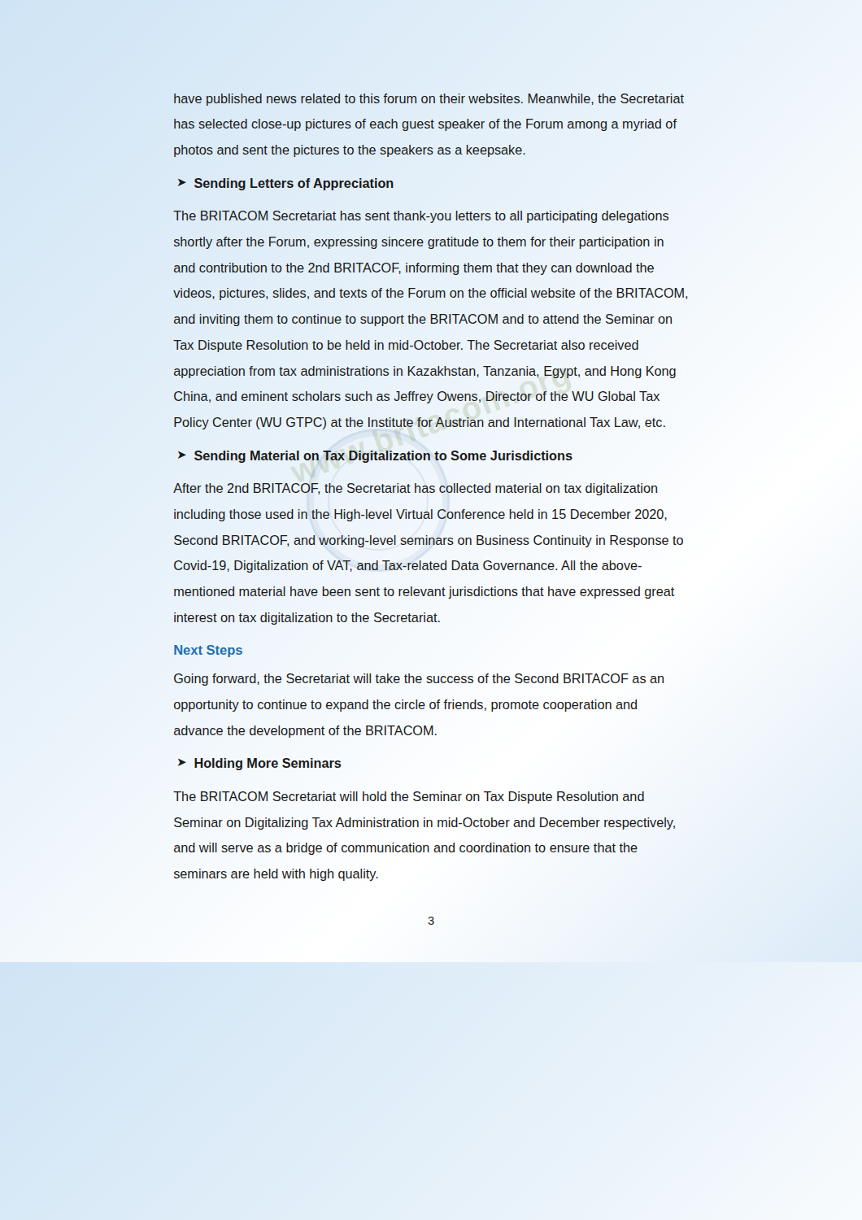www.britacom.org
have published news related to this forum on their websites. Meanwhile, the Secretariat has selected close-up pictures of each guest speaker of the Forum among a myriad of photos and sent the pictures to the speakers as a keepsake.
Sending Letters of Appreciation
The BRITACOM Secretariat has sent thank-you letters to all participating delegations shortly after the Forum, expressing sincere gratitude to them for their participation in and contribution to the 2nd BRITACOF, informing them that they can download the videos, pictures, slides, and texts of the Forum on the official website of the BRITACOM, and inviting them to continue to support the BRITACOM and to attend the Seminar on Tax Dispute Resolution to be held in mid-October. The Secretariat also received appreciation from tax administrations in Kazakhstan, Tanzania, Egypt, and Hong Kong China, and eminent scholars such as Jeffrey Owens, Director of the WU Global Tax Policy Center (WU GTPC) at the Institute for Austrian and International Tax Law, etc.
Sending Material on Tax Digitalization to Some Jurisdictions
After the 2nd BRITACOF, the Secretariat has collected material on tax digitalization including those used in the High-level Virtual Conference held in 15 December 2020, Second BRITACOF, and working-level seminars on Business Continuity in Response to Covid-19, Digitalization of VAT, and Tax-related Data Governance. All the above-mentioned material have been sent to relevant jurisdictions that have expressed great interest on tax digitalization to the Secretariat.
Next Steps
Going forward, the Secretariat will take the success of the Second BRITACOF as an opportunity to continue to expand the circle of friends, promote cooperation and advance the development of the BRITACOM.
Holding More Seminars
The BRITACOM Secretariat will hold the Seminar on Tax Dispute Resolution and Seminar on Digitalizing Tax Administration in mid-October and December respectively, and will serve as a bridge of communication and coordination to ensure that the seminars are held with high quality.
3